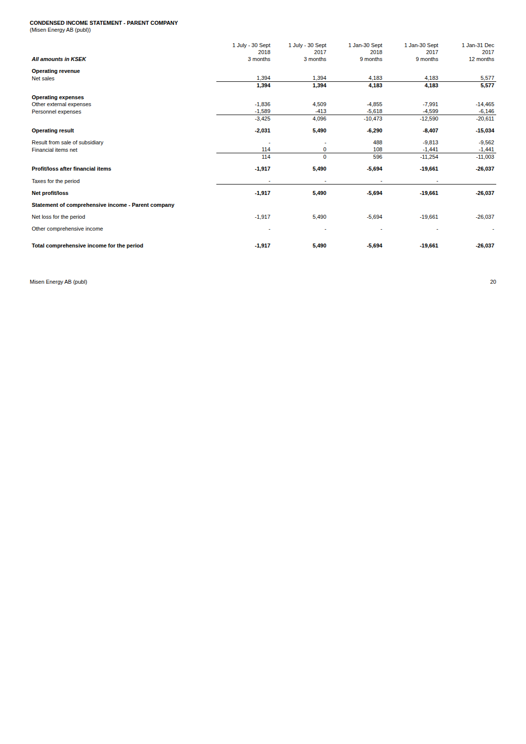CONDENSED INCOME STATEMENT - PARENT COMPANY
(Misen Energy AB (publ))
| | 1 July - 30 Sept | 1 July - 30 Sept | 1 Jan-30 Sept | 1 Jan-30 Sept | 1 Jan-31 Dec |
| --- | --- | --- | --- | --- | --- |
| | 2018 | 2017 | 2018 | 2017 | 2017 |
| All amounts in KSEK | 3 months | 3 months | 9 months | 9 months | 12 months |
| Operating revenue | | | | | |
| Net sales | 1,394 | 1,394 | 4,183 | 4,183 | 5,577 |
| | 1,394 | 1,394 | 4,183 | 4,183 | 5,577 |
| Operating expenses | | | | | |
| Other external expenses | -1,836 | 4,509 | -4,855 | -7,991 | -14,465 |
| Personnel expenses | -1,589 | -413 | -5,618 | -4,599 | -6,146 |
| | -3,425 | 4,096 | -10,473 | -12,590 | -20,611 |
| Operating result | -2,031 | 5,490 | -6,290 | -8,407 | -15,034 |
| Result from sale of subsidiary | - | - | 488 | -9,813 | -9,562 |
| Financial items net | 114 | 0 | 108 | -1,441 | -1,441 |
| | 114 | 0 | 596 | -11,254 | -11,003 |
| Profit/loss after financial items | -1,917 | 5,490 | -5,694 | -19,661 | -26,037 |
| Taxes for the period | - | - | - | - | |
| Net profit/loss | -1,917 | 5,490 | -5,694 | -19,661 | -26,037 |
| Statement of comprehensive income - Parent company | | | | | |
| Net loss for the period | -1,917 | 5,490 | -5,694 | -19,661 | -26,037 |
| Other comprehensive income | - | - | - | - | - |
| Total comprehensive income for the period | -1,917 | 5,490 | -5,694 | -19,661 | -26,037 |
Misen Energy AB (publ)
20